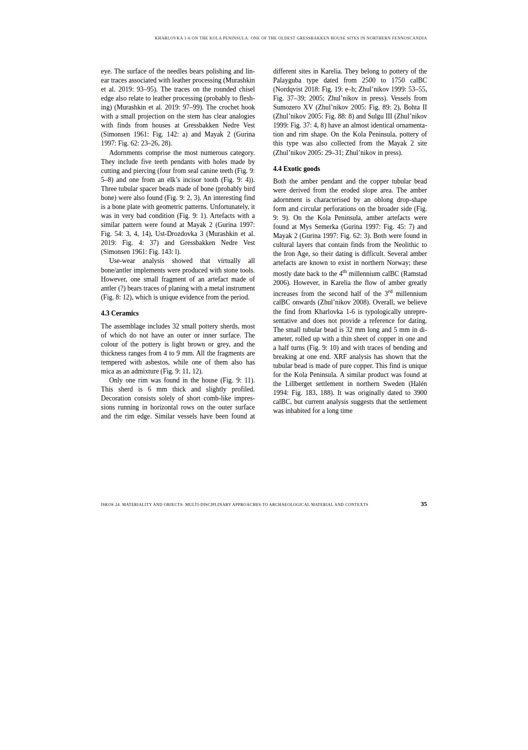Kharlovka 1-6 on the Kola Peninsula: one of the oldest Gressbakken house sites in northern Fennoscandia
eye. The surface of the needles bears polishing and linear traces associated with leather processing (Murashkin et al. 2019: 93–95). The traces on the rounded chisel edge also relate to leather processing (probably to fleshing) (Murashkin et al. 2019: 97–99). The crochet hook with a small projection on the stem has clear analogies with finds from houses at Gressbakken Nedre Vest (Simonsen 1961: Fig. 142: a) and Mayak 2 (Gurina 1997: Fig. 62: 23–26, 28).
Adornments comprise the most numerous category. They include five teeth pendants with holes made by cutting and piercing (four from seal canine teeth (Fig. 9: 5–8) and one from an elk’s incisor tooth (Fig. 9: 4)). Three tubular spacer beads made of bone (probably bird bone) were also found (Fig. 9: 2, 3). An interesting find is a bone plate with geometric patterns. Unfortunately, it was in very bad condition (Fig. 9: 1). Artefacts with a similar pattern were found at Mayak 2 (Gurina 1997: Fig. 54: 3, 4, 14), Ust-Drozdovka 3 (Murashkin et al. 2019: Fig. 4: 37) and Gressbakken Nedre Vest (Simonsen 1961: Fig. 143: l).
Use-wear analysis showed that virtually all bone/antler implements were produced with stone tools. However, one small fragment of an artefact made of antler (?) bears traces of planing with a metal instrument (Fig. 8: 12), which is unique evidence from the period.
4.3 Ceramics
The assemblage includes 32 small pottery sherds, most of which do not have an outer or inner surface. The colour of the pottery is light brown or grey, and the thickness ranges from 4 to 9 mm. All the fragments are tempered with asbestos, while one of them also has mica as an admixture (Fig. 9: 11, 12).
Only one rim was found in the house (Fig. 9: 11). This sherd is 6 mm thick and slightly profiled. Decoration consists solely of short comb-like impressions running in horizontal rows on the outer surface and the rim edge. Similar vessels have been found at different sites in Karelia. They belong to pottery of the Palayguba type dated from 2500 to 1750 calBC (Nordqvist 2018: Fig. 19: e–h; Zhul’nikov 1999: 53–55, Fig. 37–39; 2005; Zhul’nikov in press). Vessels from Sumozero XV (Zhul’nikov 2005: Fig. 89: 2), Bohta II (Zhul’nikov 2005: Fig. 88: 8) and Sulgu III (Zhul’nikov 1999: Fig. 37: 4, 8) have an almost identical ornamentation and rim shape. On the Kola Peninsula, pottery of this type was also collected from the Mayak 2 site (Zhul’nikov 2005: 29–31; Zhul’nikov in press).
4.4 Exotic goods
Both the amber pendant and the copper tubular bead were derived from the eroded slope area. The amber adornment is characterised by an oblong drop-shape form and circular perforations on the broader side (Fig. 9: 9). On the Kola Peninsula, amber artefacts were found at Mys Semerka (Gurina 1997: Fig. 45: 7) and Mayak 2 (Gurina 1997: Fig. 62: 3). Both were found in cultural layers that contain finds from the Neolithic to the Iron Age, so their dating is difficult. Several amber artefacts are known to exist in northern Norway; these mostly date back to the 4th millennium calBC (Ramstad 2006). However, in Karelia the flow of amber greatly increases from the second half of the 3rd millennium calBC onwards (Zhul’nikov 2008). Overall, we believe the find from Kharlovka 1-6 is typologically unrepresentative and does not provide a reference for dating. The small tubular bead is 32 mm long and 5 mm in diameter, rolled up with a thin sheet of copper in one and a half turns (Fig. 9: 10) and with traces of bending and breaking at one end. XRF analysis has shown that the tubular bead is made of pure copper. This find is unique for the Kola Peninsula. A similar product was found at the Lillberget settlement in northern Sweden (Halén 1994: Fig. 183, 188). It was originally dated to 3900 calBC, but current analysis suggests that the settlement was inhabited for a long time
Iskos 24. Materiality and Objects: Multi-disciplinary Approaches to Archaeological Material and Contexts 35